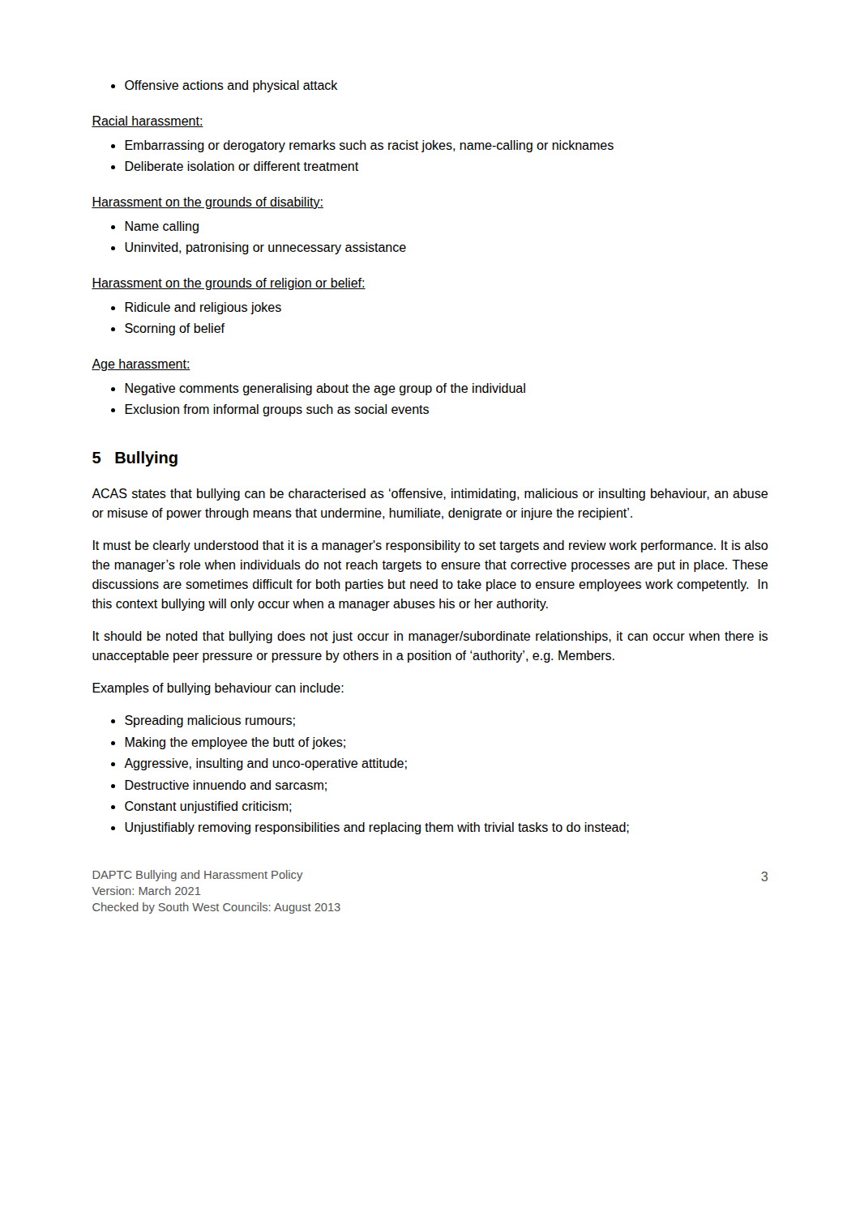Offensive actions and physical attack
Racial harassment:
Embarrassing or derogatory remarks such as racist jokes, name-calling or nicknames
Deliberate isolation or different treatment
Harassment on the grounds of disability:
Name calling
Uninvited, patronising or unnecessary assistance
Harassment on the grounds of religion or belief:
Ridicule and religious jokes
Scorning of belief
Age harassment:
Negative comments generalising about the age group of the individual
Exclusion from informal groups such as social events
5 Bullying
ACAS states that bullying can be characterised as ‘offensive, intimidating, malicious or insulting behaviour, an abuse or misuse of power through means that undermine, humiliate, denigrate or injure the recipient’.
It must be clearly understood that it is a manager's responsibility to set targets and review work performance. It is also the manager’s role when individuals do not reach targets to ensure that corrective processes are put in place. These discussions are sometimes difficult for both parties but need to take place to ensure employees work competently. In this context bullying will only occur when a manager abuses his or her authority.
It should be noted that bullying does not just occur in manager/subordinate relationships, it can occur when there is unacceptable peer pressure or pressure by others in a position of ‘authority’, e.g. Members.
Examples of bullying behaviour can include:
Spreading malicious rumours;
Making the employee the butt of jokes;
Aggressive, insulting and unco-operative attitude;
Destructive innuendo and sarcasm;
Constant unjustified criticism;
Unjustifiably removing responsibilities and replacing them with trivial tasks to do instead;
DAPTC Bullying and Harassment Policy
Version: March 2021
Checked by South West Councils: August 2013
3